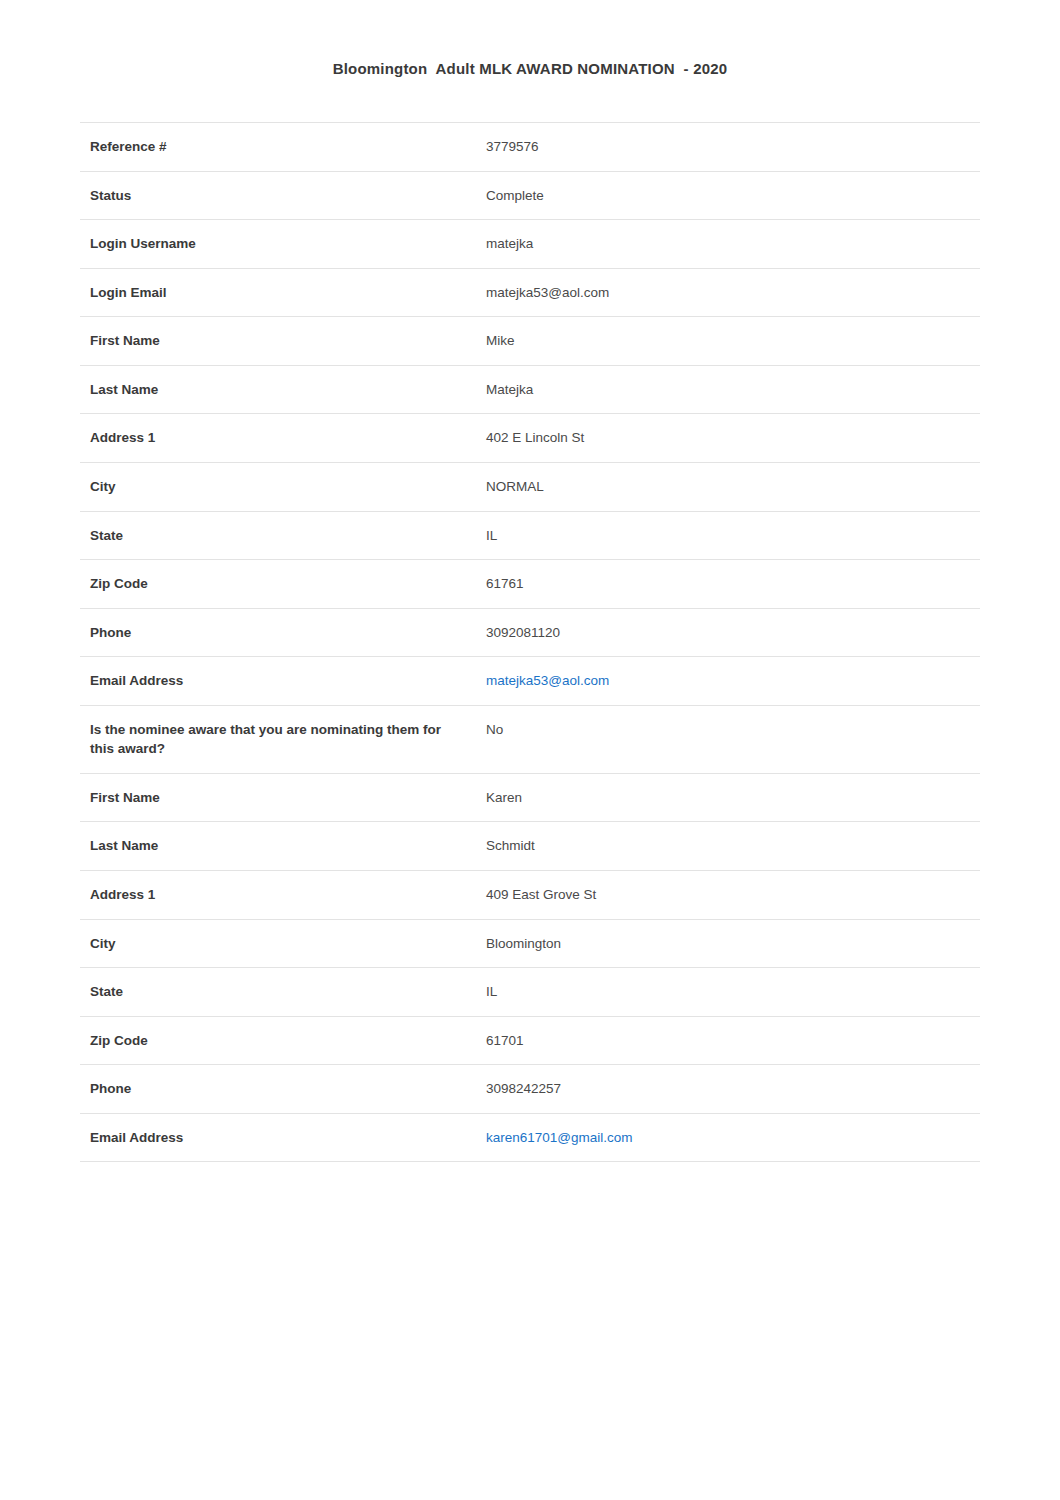Bloomington Adult MLK AWARD NOMINATION - 2020
| Reference # | 3779576 |
| Status | Complete |
| Login Username | matejka |
| Login Email | matejka53@aol.com |
| First Name | Mike |
| Last Name | Matejka |
| Address 1 | 402 E Lincoln St |
| City | NORMAL |
| State | IL |
| Zip Code | 61761 |
| Phone | 3092081120 |
| Email Address | matejka53@aol.com |
| Is the nominee aware that you are nominating them for this award? | No |
| First Name | Karen |
| Last Name | Schmidt |
| Address 1 | 409 East Grove St |
| City | Bloomington |
| State | IL |
| Zip Code | 61701 |
| Phone | 3098242257 |
| Email Address | karen61701@gmail.com |